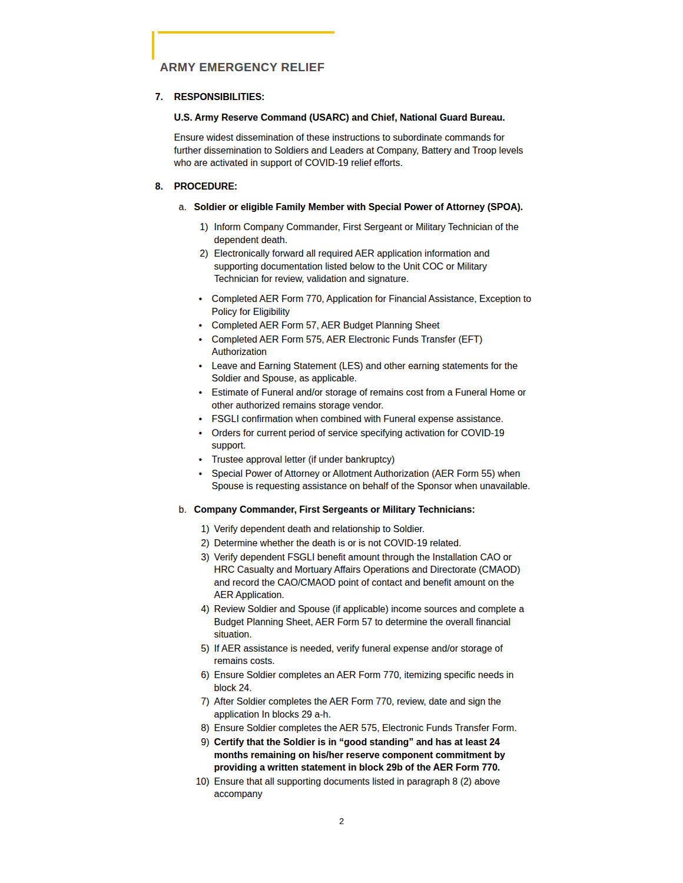ARMY EMERGENCY RELIEF
RESPONSIBILITIES:
U.S. Army Reserve Command (USARC) and Chief, National Guard Bureau.
Ensure widest dissemination of these instructions to subordinate commands for further dissemination to Soldiers and Leaders at Company, Battery and Troop levels who are activated in support of COVID-19 relief efforts.
PROCEDURE:
Soldier or eligible Family Member with Special Power of Attorney (SPOA).
Inform Company Commander, First Sergeant or Military Technician of the dependent death.
Electronically forward all required AER application information and supporting documentation listed below to the Unit COC or Military Technician for review, validation and signature.
Completed AER Form 770, Application for Financial Assistance, Exception to Policy for Eligibility
Completed AER Form 57, AER Budget Planning Sheet
Completed AER Form 575, AER Electronic Funds Transfer (EFT) Authorization
Leave and Earning Statement (LES) and other earning statements for the Soldier and Spouse, as applicable.
Estimate of Funeral and/or storage of remains cost from a Funeral Home or other authorized remains storage vendor.
FSGLI confirmation when combined with Funeral expense assistance.
Orders for current period of service specifying activation for COVID-19 support.
Trustee approval letter (if under bankruptcy)
Special Power of Attorney or Allotment Authorization (AER Form 55) when Spouse is requesting assistance on behalf of the Sponsor when unavailable.
Company Commander, First Sergeants or Military Technicians:
Verify dependent death and relationship to Soldier.
Determine whether the death is or is not COVID-19 related.
Verify dependent FSGLI benefit amount through the Installation CAO or HRC Casualty and Mortuary Affairs Operations and Directorate (CMAOD) and record the CAO/CMAOD point of contact and benefit amount on the AER Application.
Review Soldier and Spouse (if applicable) income sources and complete a Budget Planning Sheet, AER Form 57 to determine the overall financial situation.
If AER assistance is needed, verify funeral expense and/or storage of remains costs.
Ensure Soldier completes an AER Form 770, itemizing specific needs in block 24.
After Soldier completes the AER Form 770, review, date and sign the application In blocks 29 a-h.
Ensure Soldier completes the AER 575, Electronic Funds Transfer Form.
Certify that the Soldier is in “good standing” and has at least 24 months remaining on his/her reserve component commitment by providing a written statement in block 29b of the AER Form 770.
Ensure that all supporting documents listed in paragraph 8 (2) above accompany
2